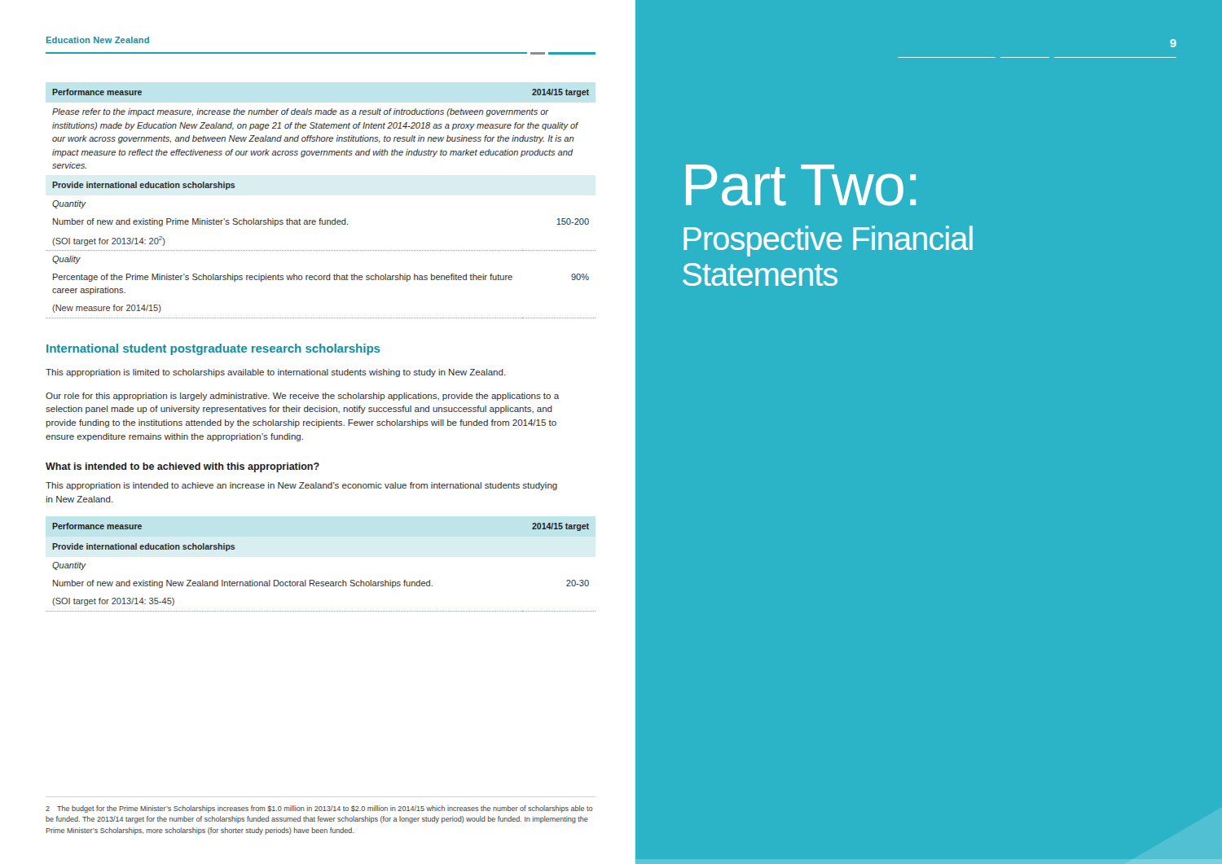Education New Zealand
| Performance measure | 2014/15 target |
| --- | --- |
| Please refer to the impact measure, increase the number of deals made as a result of introductions (between governments or institutions) made by Education New Zealand, on page 21 of the Statement of Intent 2014-2018 as a proxy measure for the quality of our work across governments, and between New Zealand and offshore institutions, to result in new business for the industry. It is an impact measure to reflect the effectiveness of our work across governments and with the industry to market education products and services. |
| Provide international education scholarships |
| Quantity | |
| Number of new and existing Prime Minister’s Scholarships that are funded. | 150-200 |
| (SOI target for 2013/14: 20 2 ) | |
| Quality | |
| Percentage of the Prime Minister’s Scholarships recipients who record that the scholarship has benefited their future career aspirations. | 90% |
| (New measure for 2014/15) | |
International student postgraduate research scholarships
This appropriation is limited to scholarships available to international students wishing to study in New Zealand.
Our role for this appropriation is largely administrative. We receive the scholarship applications, provide the applications to a selection panel made up of university representatives for their decision, notify successful and unsuccessful applicants, and provide funding to the institutions attended by the scholarship recipients. Fewer scholarships will be funded from 2014/15 to ensure expenditure remains within the appropriation’s funding.
What is intended to be achieved with this appropriation?
This appropriation is intended to achieve an increase in New Zealand’s economic value from international students studying in New Zealand.
| Performance measure | 2014/15 target |
| --- | --- |
| Provide international education scholarships |
| Quantity | |
| Number of new and existing New Zealand International Doctoral Research Scholarships funded. | 20-30 |
| (SOI target for 2013/14: 35-45) | |
2 The budget for the Prime Minister’s Scholarships increases from $1.0 million in 2013/14 to $2.0 million in 2014/15 which increases the number of scholarships able to be funded. The 2013/14 target for the number of scholarships funded assumed that fewer scholarships (for a longer study period) would be funded. In implementing the Prime Minister’s Scholarships, more scholarships (for shorter study periods) have been funded.
9
Part Two: Prospective Financial
Statements